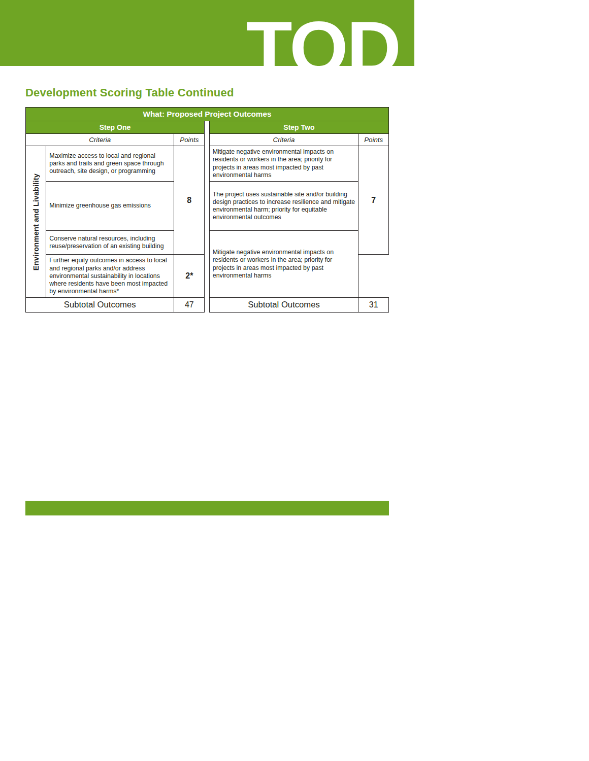TOD
Development Scoring Table Continued
| What: Proposed Project Outcomes |
| Step One | | Step Two |
| Criteria | Points | | Criteria | Points |
| Environment and Livability | Maximize access to local and regional parks and trails and green space through outreach, site design, or programming | 8 | | Mitigate negative environmental impacts on residents or workers in the area; priority for projects in areas most impacted by past environmental harms | 7 |
| Minimize greenhouse gas emissions | The project uses sustainable site and/or building design practices to increase resilience and mitigate environmental harm; priority for equitable environmental outcomes |
| Conserve natural resources, including reuse/preservation of an existing building | Mitigate negative environmental impacts on residents or workers in the area; priority for projects in areas most impacted by past environmental harms |
| Further equity outcomes in access to local and regional parks and/or address environmental sustainability in locations where residents have been most impacted by environmental harms* | 2* |
| Subtotal Outcomes | 47 | | Subtotal Outcomes | 31 |